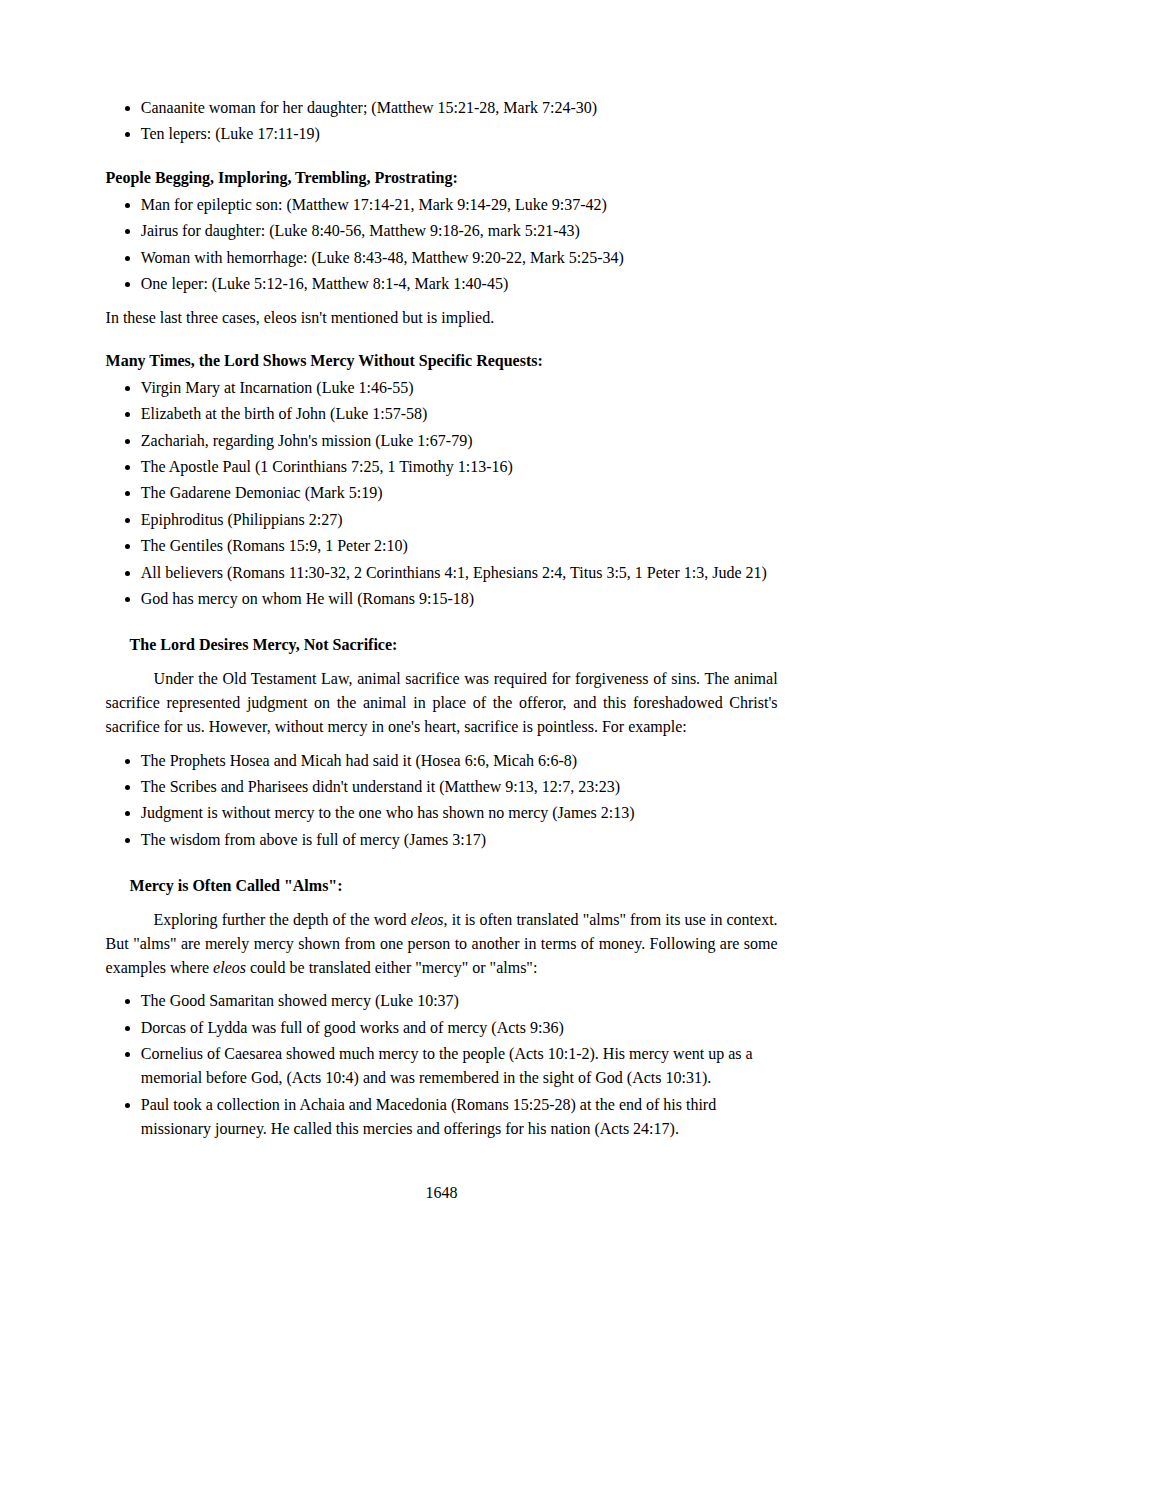Canaanite woman for her daughter; (Matthew 15:21-28, Mark 7:24-30)
Ten lepers: (Luke 17:11-19)
People Begging, Imploring, Trembling, Prostrating:
Man for epileptic son: (Matthew 17:14-21, Mark 9:14-29, Luke 9:37-42)
Jairus for daughter: (Luke 8:40-56, Matthew 9:18-26, mark 5:21-43)
Woman with hemorrhage: (Luke 8:43-48, Matthew 9:20-22, Mark 5:25-34)
One leper: (Luke 5:12-16, Matthew 8:1-4, Mark 1:40-45)
In these last three cases, eleos isn't mentioned but is implied.
Many Times, the Lord Shows Mercy Without Specific Requests:
Virgin Mary at Incarnation (Luke 1:46-55)
Elizabeth at the birth of John (Luke 1:57-58)
Zachariah, regarding John's mission (Luke 1:67-79)
The Apostle Paul (1 Corinthians 7:25, 1 Timothy 1:13-16)
The Gadarene Demoniac (Mark 5:19)
Epiphroditus (Philippians 2:27)
The Gentiles (Romans 15:9, 1 Peter 2:10)
All believers (Romans 11:30-32, 2 Corinthians 4:1, Ephesians 2:4, Titus 3:5, 1 Peter 1:3, Jude 21)
God has mercy on whom He will (Romans 9:15-18)
The Lord Desires Mercy, Not Sacrifice:
Under the Old Testament Law, animal sacrifice was required for forgiveness of sins. The animal sacrifice represented judgment on the animal in place of the offeror, and this foreshadowed Christ's sacrifice for us. However, without mercy in one's heart, sacrifice is pointless. For example:
The Prophets Hosea and Micah had said it (Hosea 6:6, Micah 6:6-8)
The Scribes and Pharisees didn't understand it (Matthew 9:13, 12:7, 23:23)
Judgment is without mercy to the one who has shown no mercy (James 2:13)
The wisdom from above is full of mercy (James 3:17)
Mercy is Often Called "Alms":
Exploring further the depth of the word eleos, it is often translated "alms" from its use in context. But "alms" are merely mercy shown from one person to another in terms of money. Following are some examples where eleos could be translated either "mercy" or "alms":
The Good Samaritan showed mercy (Luke 10:37)
Dorcas of Lydda was full of good works and of mercy (Acts 9:36)
Cornelius of Caesarea showed much mercy to the people (Acts 10:1-2). His mercy went up as a memorial before God, (Acts 10:4) and was remembered in the sight of God (Acts 10:31).
Paul took a collection in Achaia and Macedonia (Romans 15:25-28) at the end of his third missionary journey. He called this mercies and offerings for his nation (Acts 24:17).
1648